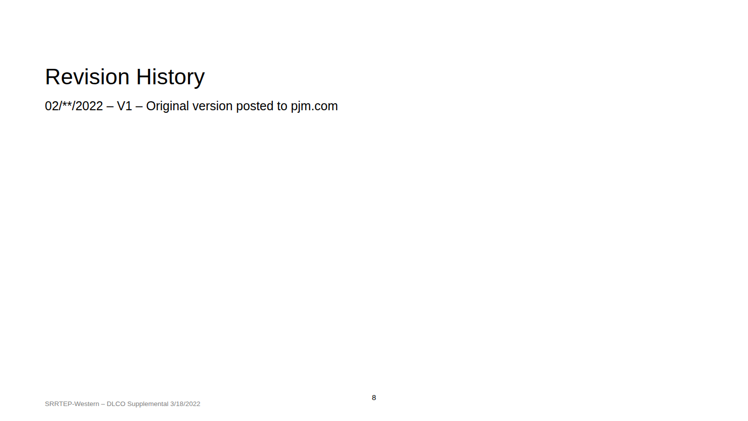Revision History
02/**/2022 – V1 – Original version posted to pjm.com
8
SRRTEP-Western – DLCO Supplemental 3/18/2022